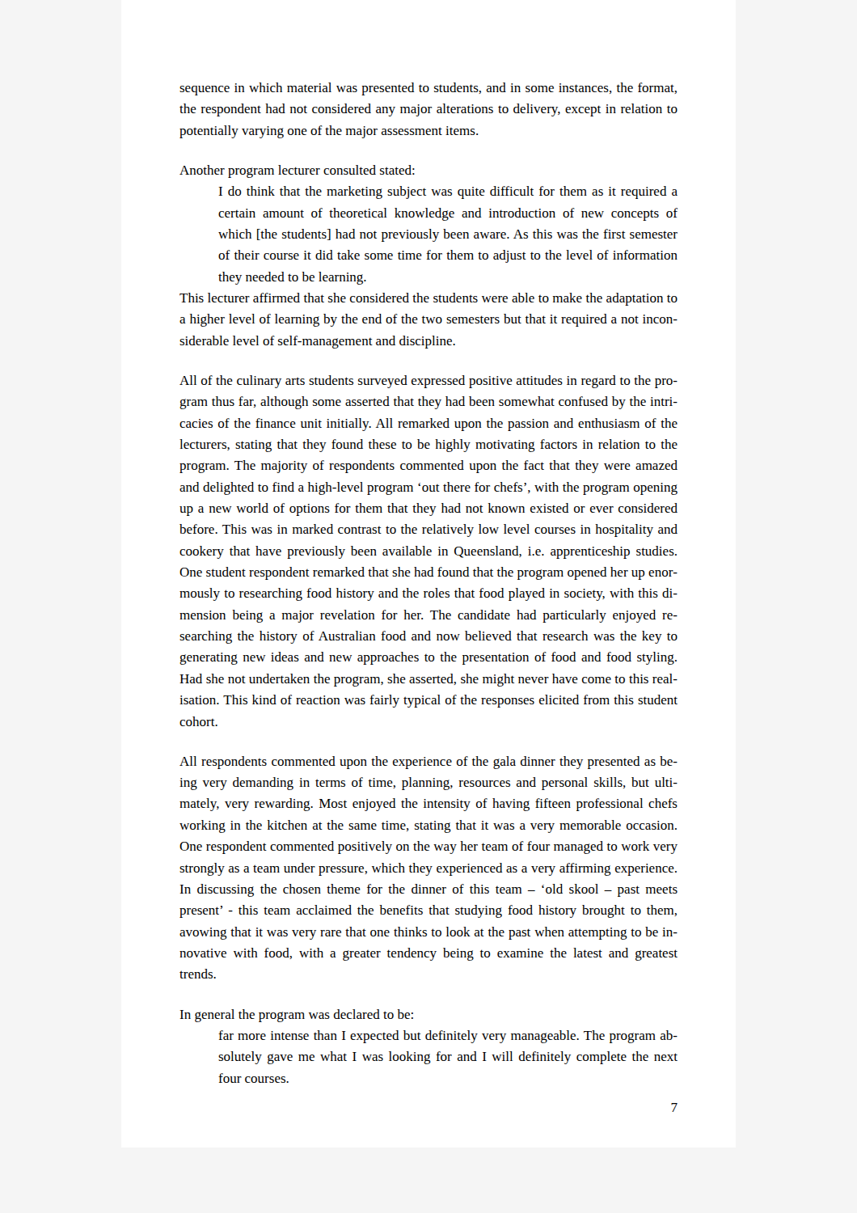sequence in which material was presented to students, and in some instances, the format, the respondent had not considered any major alterations to delivery, except in relation to potentially varying one of the major assessment items.
Another program lecturer consulted stated:
I do think that the marketing subject was quite difficult for them as it required a certain amount of theoretical knowledge and introduction of new concepts of which [the students] had not previously been aware. As this was the first semester of their course it did take some time for them to adjust to the level of information they needed to be learning.
This lecturer affirmed that she considered the students were able to make the adaptation to a higher level of learning by the end of the two semesters but that it required a not inconsiderable level of self-management and discipline.
All of the culinary arts students surveyed expressed positive attitudes in regard to the program thus far, although some asserted that they had been somewhat confused by the intricacies of the finance unit initially. All remarked upon the passion and enthusiasm of the lecturers, stating that they found these to be highly motivating factors in relation to the program. The majority of respondents commented upon the fact that they were amazed and delighted to find a high-level program ‘out there for chefs’, with the program opening up a new world of options for them that they had not known existed or ever considered before. This was in marked contrast to the relatively low level courses in hospitality and cookery that have previously been available in Queensland, i.e. apprenticeship studies. One student respondent remarked that she had found that the program opened her up enormously to researching food history and the roles that food played in society, with this dimension being a major revelation for her. The candidate had particularly enjoyed researching the history of Australian food and now believed that research was the key to generating new ideas and new approaches to the presentation of food and food styling. Had she not undertaken the program, she asserted, she might never have come to this realisation. This kind of reaction was fairly typical of the responses elicited from this student cohort.
All respondents commented upon the experience of the gala dinner they presented as being very demanding in terms of time, planning, resources and personal skills, but ultimately, very rewarding. Most enjoyed the intensity of having fifteen professional chefs working in the kitchen at the same time, stating that it was a very memorable occasion. One respondent commented positively on the way her team of four managed to work very strongly as a team under pressure, which they experienced as a very affirming experience. In discussing the chosen theme for the dinner of this team – ‘old skool – past meets present’ - this team acclaimed the benefits that studying food history brought to them, avowing that it was very rare that one thinks to look at the past when attempting to be innovative with food, with a greater tendency being to examine the latest and greatest trends.
In general the program was declared to be:
far more intense than I expected but definitely very manageable. The program absolutely gave me what I was looking for and I will definitely complete the next four courses.
7